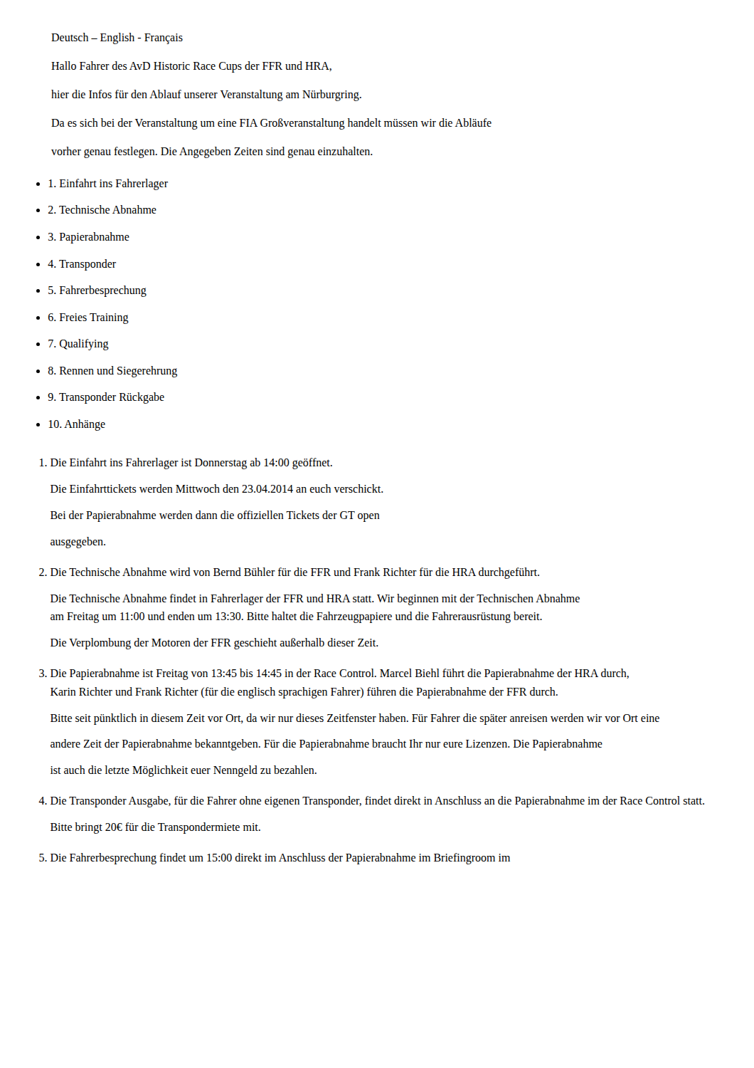Deutsch – English - Français
Hallo Fahrer des AvD Historic Race Cups der FFR und HRA,
hier die Infos für den Ablauf unserer Veranstaltung am Nürburgring.
Da es sich bei der Veranstaltung um eine FIA Großveranstaltung handelt müssen wir die Abläufe
vorher genau festlegen. Die Angegeben Zeiten sind genau einzuhalten.
1. Einfahrt ins Fahrerlager
2. Technische Abnahme
3. Papierabnahme
4. Transponder
5. Fahrerbesprechung
6. Freies Training
7. Qualifying
8. Rennen und Siegerehrung
9. Transponder Rückgabe
10. Anhänge
Die Einfahrt ins Fahrerlager ist Donnerstag ab 14:00 geöffnet.
Die Einfahrttickets werden Mittwoch den 23.04.2014 an euch verschickt.
Bei der Papierabnahme werden dann die offiziellen Tickets der GT open
ausgegeben.
Die Technische Abnahme wird von Bernd Bühler für die FFR und Frank Richter für die HRA durchgeführt.
Die Technische Abnahme findet in Fahrerlager der FFR und HRA statt. Wir beginnen mit der Technischen Abnahme
am Freitag um 11:00 und enden um 13:30. Bitte haltet die Fahrzeugpapiere und die Fahrerausrüstung bereit.
Die Verplombung der Motoren der FFR geschieht außerhalb dieser Zeit.
Die Papierabnahme ist Freitag von 13:45 bis 14:45 in der Race Control. Marcel Biehl führt die Papierabnahme der HRA durch,
Karin Richter und Frank Richter (für die englisch sprachigen Fahrer) führen die Papierabnahme der FFR durch.
Bitte seit pünktlich in diesem Zeit vor Ort, da wir nur dieses Zeitfenster haben. Für Fahrer die später anreisen werden wir vor Ort eine
andere Zeit der Papierabnahme bekanntgeben. Für die Papierabnahme braucht Ihr nur eure Lizenzen. Die Papierabnahme
ist auch die letzte Möglichkeit euer Nenngeld zu bezahlen.
Die Transponder Ausgabe, für die Fahrer ohne eigenen Transponder, findet direkt in Anschluss an die Papierabnahme im der Race Control statt.
Bitte bringt 20€ für die Transpondermiete mit.
Die Fahrerbesprechung findet um 15:00 direkt im Anschluss der Papierabnahme im Briefingroom im